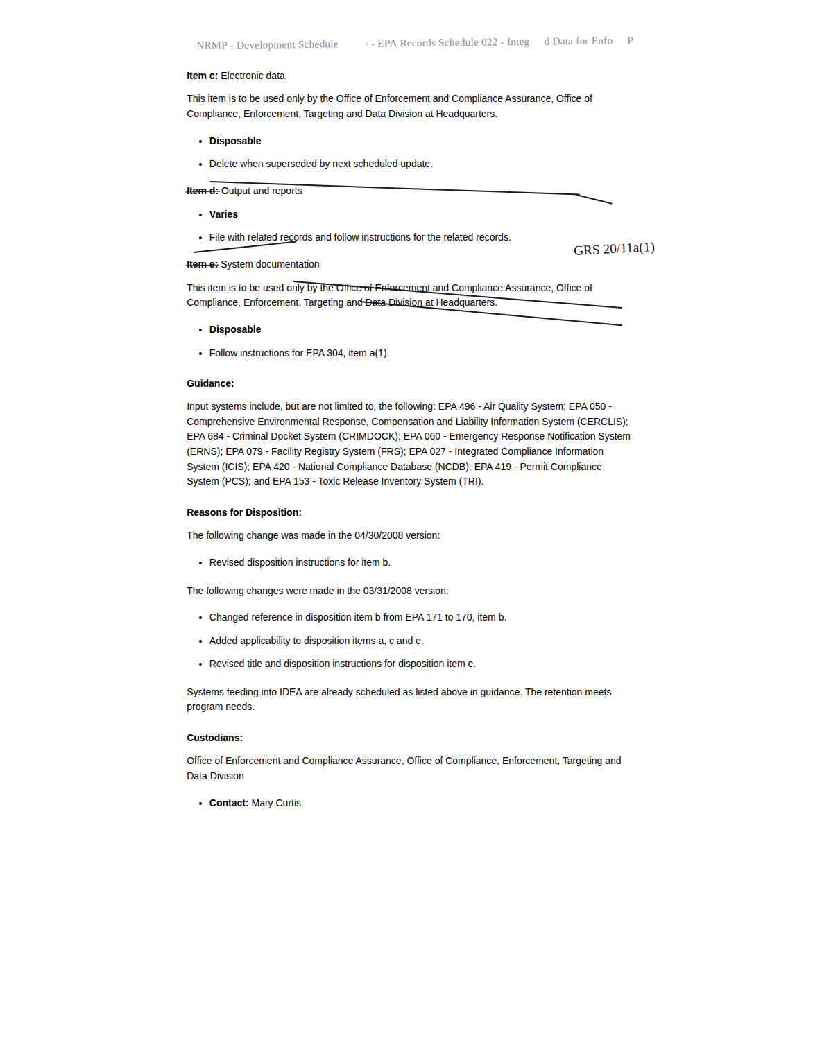NRMP - Development Schedule ' - EPA Records Schedule 022 - Integ d Data for Enfo Page 2 of 3
GRS 20/11a(1)
Item c: Electronic data
This item is to be used only by the Office of Enforcement and Compliance Assurance, Office of Compliance, Enforcement, Targeting and Data Division at Headquarters.
Disposable
Delete when superseded by next scheduled update.
Item d: Output and reports
Varies
File with related records and follow instructions for the related records.
Item e: System documentation
This item is to be used only by the Office of Enforcement and Compliance Assurance, Office of Compliance, Enforcement, Targeting and Data Division at Headquarters.
Disposable
Follow instructions for EPA 304, item a(1).
Guidance:
Input systems include, but are not limited to, the following: EPA 496 - Air Quality System; EPA 050 - Comprehensive Environmental Response, Compensation and Liability Information System (CERCLIS); EPA 684 - Criminal Docket System (CRIMDOCK); EPA 060 - Emergency Response Notification System (ERNS); EPA 079 - Facility Registry System (FRS); EPA 027 - Integrated Compliance Information System (ICIS); EPA 420 - National Compliance Database (NCDB); EPA 419 - Permit Compliance System (PCS); and EPA 153 - Toxic Release Inventory System (TRI).
Reasons for Disposition:
The following change was made in the 04/30/2008 version:
Revised disposition instructions for item b.
The following changes were made in the 03/31/2008 version:
Changed reference in disposition item b from EPA 171 to 170, item b.
Added applicability to disposition items a, c and e.
Revised title and disposition instructions for disposition item e.
Systems feeding into IDEA are already scheduled as listed above in guidance. The retention meets program needs.
Custodians:
Office of Enforcement and Compliance Assurance, Office of Compliance, Enforcement, Targeting and Data Division
Contact: Mary Curtis